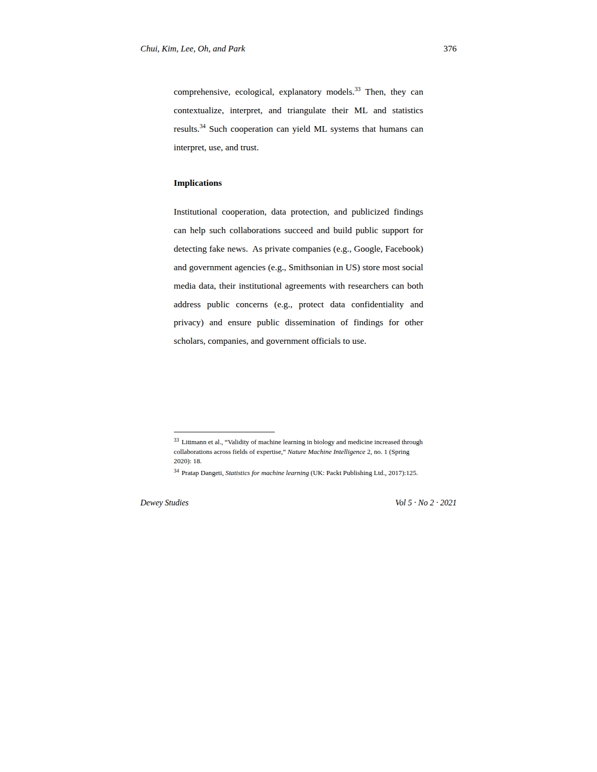Chui, Kim, Lee, Oh, and Park 376
comprehensive, ecological, explanatory models.33 Then, they can contextualize, interpret, and triangulate their ML and statistics results.34 Such cooperation can yield ML systems that humans can interpret, use, and trust.
Implications
Institutional cooperation, data protection, and publicized findings can help such collaborations succeed and build public support for detecting fake news. As private companies (e.g., Google, Facebook) and government agencies (e.g., Smithsonian in US) store most social media data, their institutional agreements with researchers can both address public concerns (e.g., protect data confidentiality and privacy) and ensure public dissemination of findings for other scholars, companies, and government officials to use.
33 Littmann et al., “Validity of machine learning in biology and medicine increased through collaborations across fields of expertise,” Nature Machine Intelligence 2, no. 1 (Spring 2020): 18.
34 Pratap Dangeti, Statistics for machine learning (UK: Packt Publishing Ltd., 2017):125.
Dewey Studies Vol 5 · No 2 · 2021